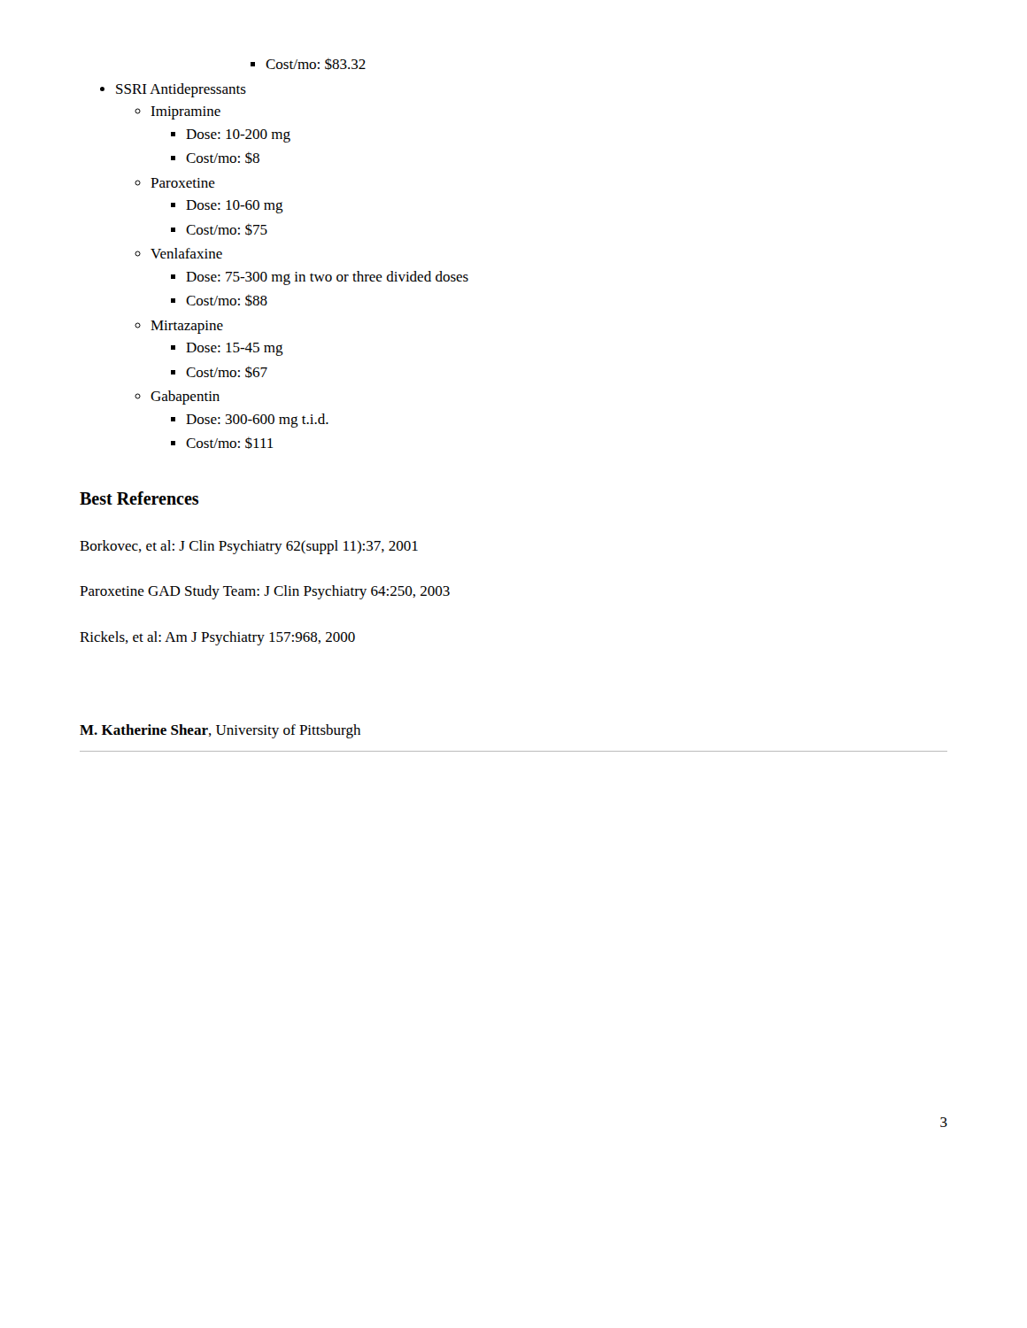Cost/mo: $83.32
SSRI Antidepressants
Imipramine
Dose: 10-200 mg
Cost/mo: $8
Paroxetine
Dose: 10-60 mg
Cost/mo: $75
Venlafaxine
Dose: 75-300 mg in two or three divided doses
Cost/mo: $88
Mirtazapine
Dose: 15-45 mg
Cost/mo: $67
Gabapentin
Dose: 300-600 mg t.i.d.
Cost/mo: $111
Best References
Borkovec, et al: J Clin Psychiatry 62(suppl 11):37, 2001
Paroxetine GAD Study Team: J Clin Psychiatry 64:250, 2003
Rickels, et al: Am J Psychiatry 157:968, 2000
M. Katherine Shear, University of Pittsburgh
3